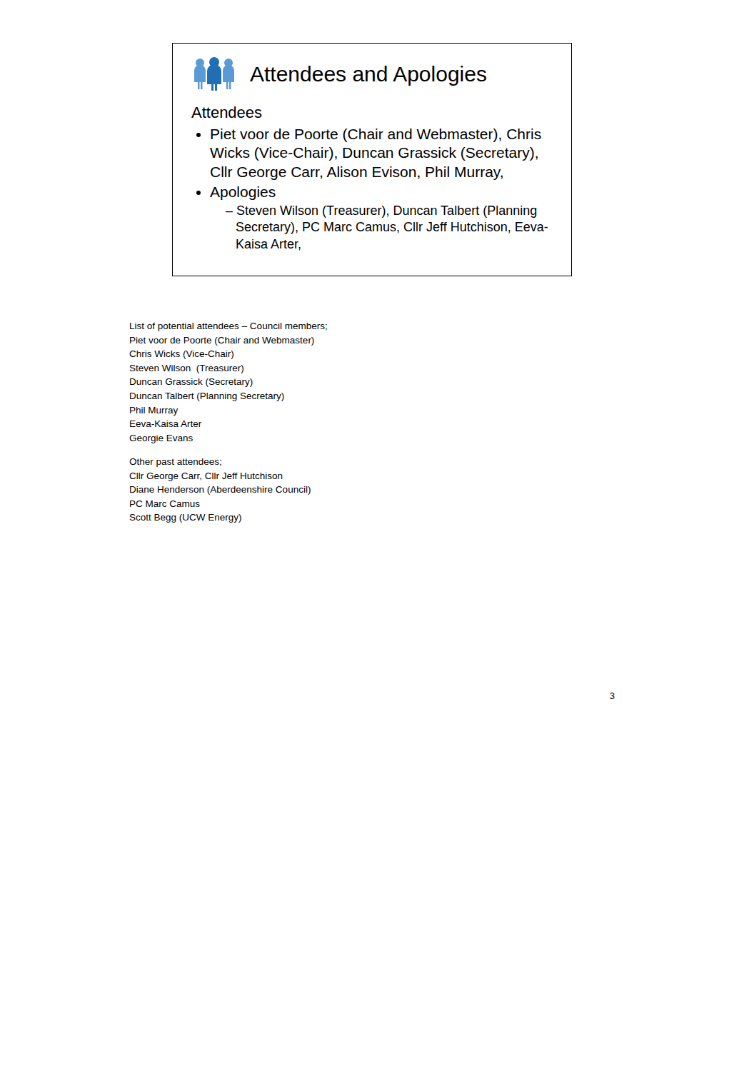Attendees and Apologies
Attendees
Piet voor de Poorte (Chair and Webmaster), Chris Wicks (Vice-Chair), Duncan Grassick (Secretary), Cllr George Carr, Alison Evison, Phil Murray,
Apologies
– Steven Wilson (Treasurer), Duncan Talbert (Planning Secretary), PC Marc Camus, Cllr Jeff Hutchison, Eeva-Kaisa Arter,
List of potential attendees – Council members;
Piet voor de Poorte (Chair and Webmaster)
Chris Wicks (Vice-Chair)
Steven Wilson (Treasurer)
Duncan Grassick (Secretary)
Duncan Talbert (Planning Secretary)
Phil Murray
Eeva-Kaisa Arter
Georgie Evans
Other past attendees;
Cllr George Carr, Cllr Jeff Hutchison
Diane Henderson (Aberdeenshire Council)
PC Marc Camus
Scott Begg (UCW Energy)
3